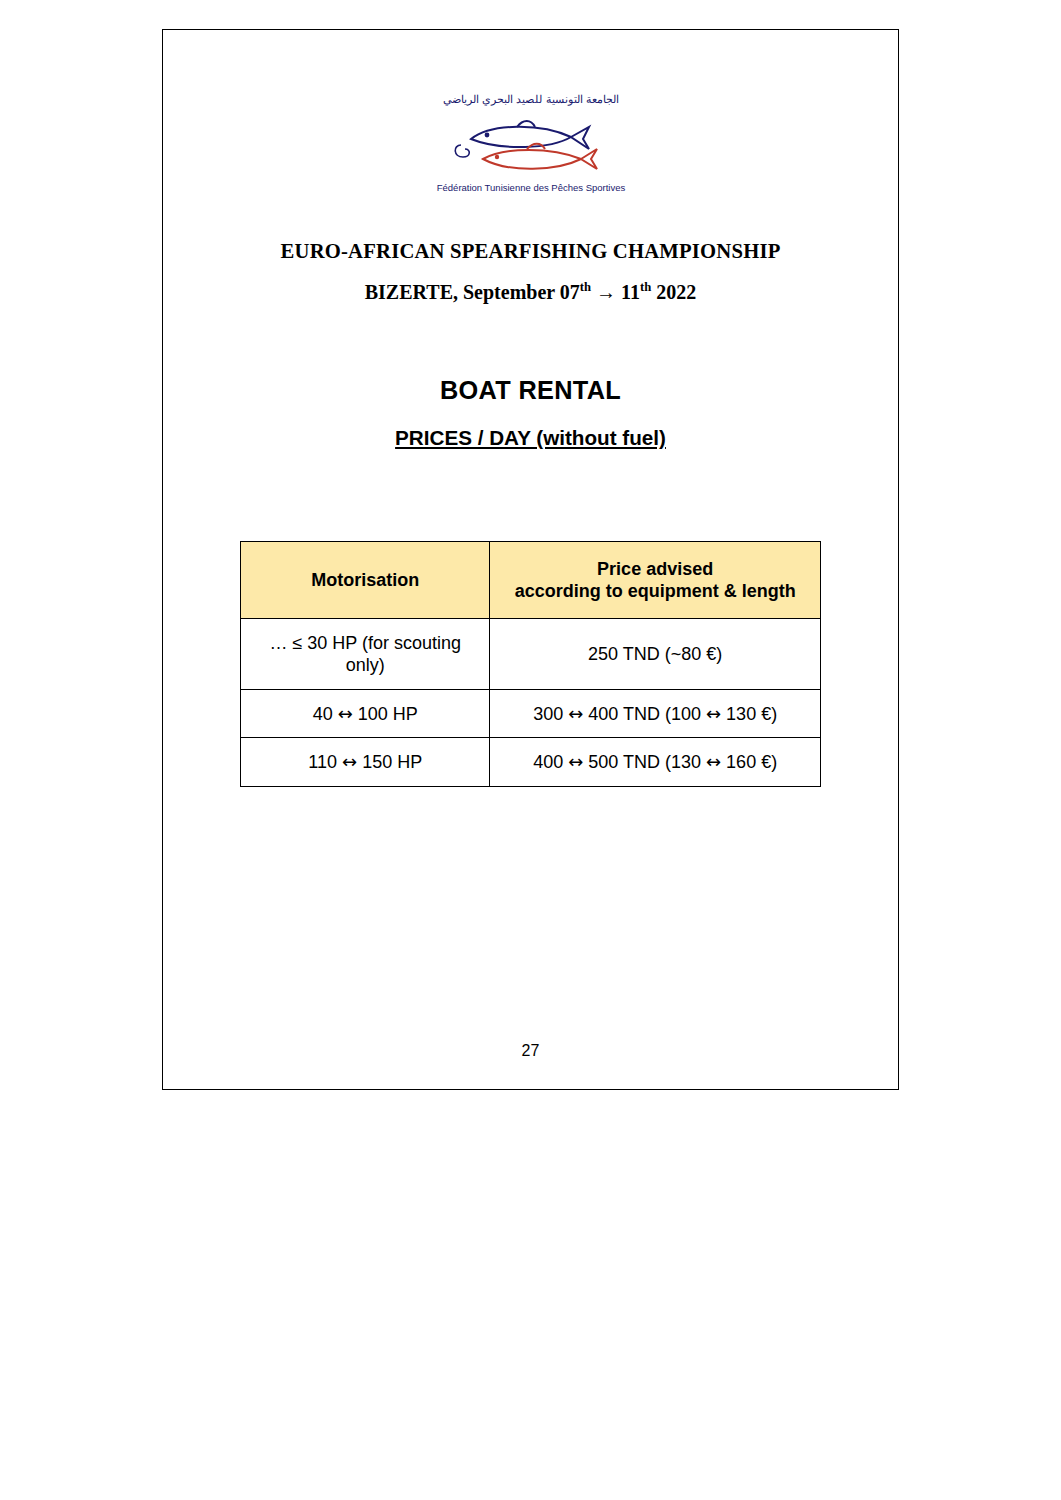الجامعة التونسية للصيد البحري الرياضي Fédération Tunisienne des Pêches Sportives
EURO-AFRICAN SPEARFISHING CHAMPIONSHIP
BIZERTE, September 07th → 11th 2022
BOAT RENTAL
PRICES / DAY (without fuel)
| Motorisation | Price advised according to equipment & length |
| --- | --- |
| … ≤ 30 HP (for scouting only) | 250 TND (~80 €) |
| 40 ↔ 100 HP | 300 ↔ 400 TND (100 ↔ 130 €) |
| 110 ↔ 150 HP | 400 ↔ 500 TND (130 ↔ 160 €) |
27